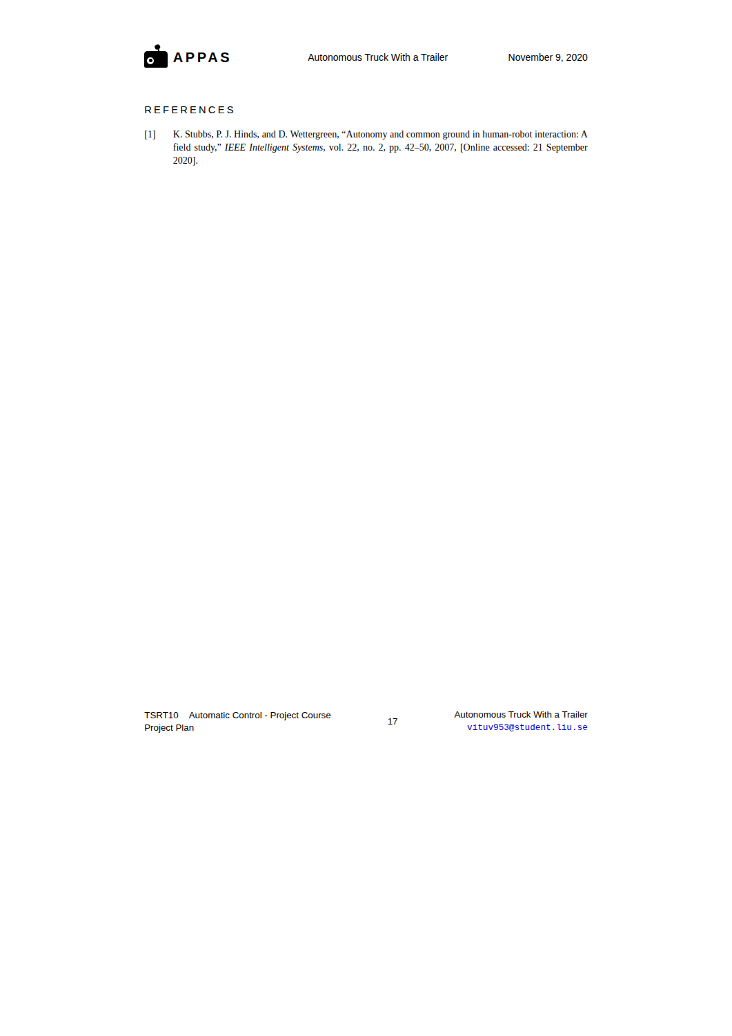APPAS
Autonomous Truck With a Trailer
November 9, 2020
REFERENCES
[1] K. Stubbs, P. J. Hinds, and D. Wettergreen, “Autonomy and common ground in human-robot interaction: A field study,” IEEE Intelligent Systems, vol. 22, no. 2, pp. 42–50, 2007, [Online accessed: 21 September 2020].
TSRT10 Automatic Control - Project Course
Project Plan
17
Autonomous Truck With a Trailer
vituv953@student.liu.se